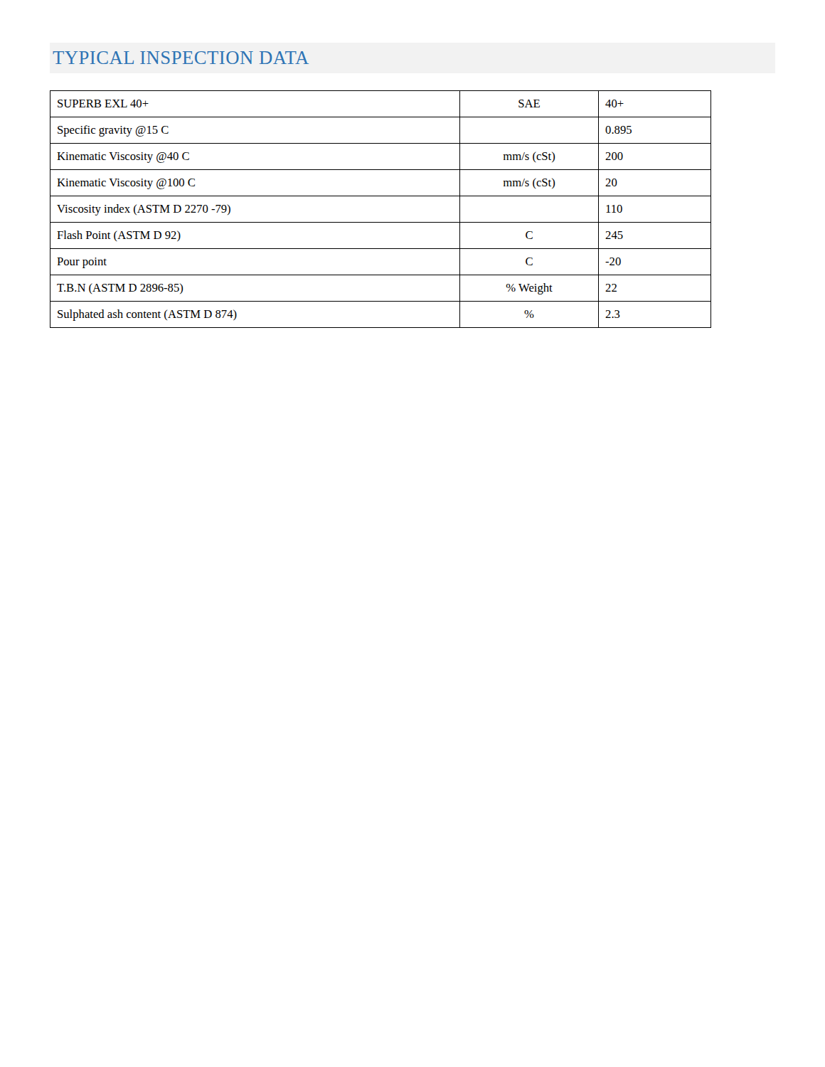TYPICAL INSPECTION DATA
| SUPERB EXL 40+ | SAE | 40+ |
| Specific gravity @15 C | | 0.895 |
| Kinematic Viscosity @40 C | mm/s (cSt) | 200 |
| Kinematic Viscosity @100 C | mm/s (cSt) | 20 |
| Viscosity index (ASTM D 2270 -79) | | 110 |
| Flash Point (ASTM D 92) | C | 245 |
| Pour point | C | -20 |
| T.B.N (ASTM D 2896-85) | % Weight | 22 |
| Sulphated ash content (ASTM D 874) | % | 2.3 |